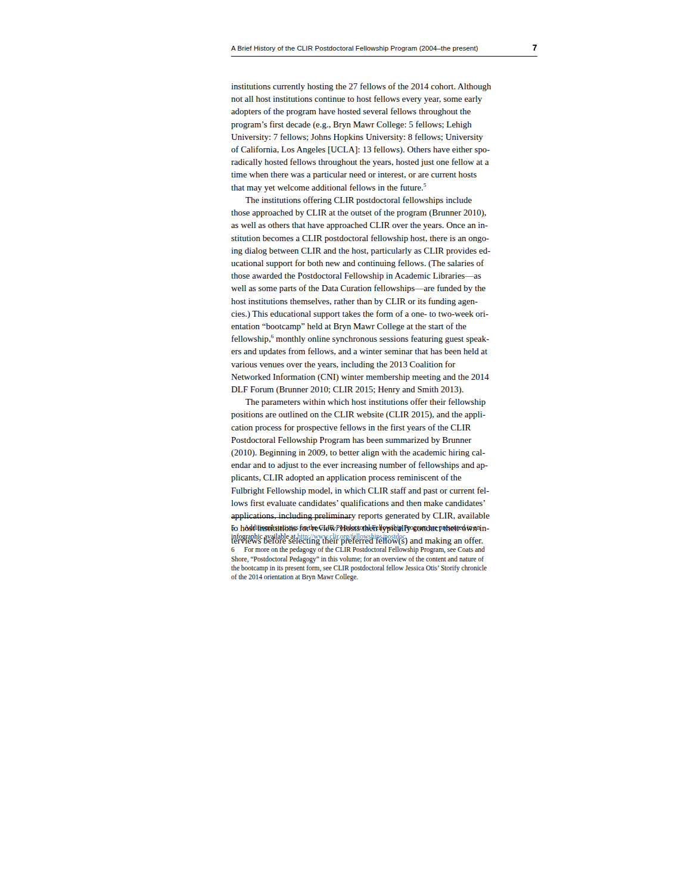A Brief History of the CLIR Postdoctoral Fellowship Program (2004–the present) 7
institutions currently hosting the 27 fellows of the 2014 cohort. Although not all host institutions continue to host fellows every year, some early adopters of the program have hosted several fellows throughout the program’s first decade (e.g., Bryn Mawr College: 5 fellows; Lehigh University: 7 fellows; Johns Hopkins University: 8 fellows; University of California, Los Angeles [UCLA]: 13 fellows). Others have either sporadically hosted fellows throughout the years, hosted just one fellow at a time when there was a particular need or interest, or are current hosts that may yet welcome additional fellows in the future.5
The institutions offering CLIR postdoctoral fellowships include those approached by CLIR at the outset of the program (Brunner 2010), as well as others that have approached CLIR over the years. Once an institution becomes a CLIR postdoctoral fellowship host, there is an ongoing dialog between CLIR and the host, particularly as CLIR provides educational support for both new and continuing fellows. (The salaries of those awarded the Postdoctoral Fellowship in Academic Libraries—as well as some parts of the Data Curation fellowships—are funded by the host institutions themselves, rather than by CLIR or its funding agencies.) This educational support takes the form of a one- to two-week orientation “bootcamp” held at Bryn Mawr College at the start of the fellowship,6 monthly online synchronous sessions featuring guest speakers and updates from fellows, and a winter seminar that has been held at various venues over the years, including the 2013 Coalition for Networked Information (CNI) winter membership meeting and the 2014 DLF Forum (Brunner 2010; CLIR 2015; Henry and Smith 2013).
The parameters within which host institutions offer their fellowship positions are outlined on the CLIR website (CLIR 2015), and the application process for prospective fellows in the first years of the CLIR Postdoctoral Fellowship Program has been summarized by Brunner (2010). Beginning in 2009, to better align with the academic hiring calendar and to adjust to the ever increasing number of fellowships and applicants, CLIR adopted an application process reminiscent of the Fulbright Fellowship model, in which CLIR staff and past or current fellows first evaluate candidates’ qualifications and then make candidates’ applications, including preliminary reports generated by CLIR, available to host institutions for review. Hosts then typically conduct their own interviews before selecting their preferred fellow(s) and making an offer.
5 Additional statistics on the CLIR Postdoctoral Fellowship Program are presented in an infographic available at http://www.clir.org/fellowships/postdoc.
6 For more on the pedagogy of the CLIR Postdoctoral Fellowship Program, see Coats and Shore, “Postdoctoral Pedagogy” in this volume; for an overview of the content and nature of the bootcamp in its present form, see CLIR postdoctoral fellow Jessica Otis’ Storify chronicle of the 2014 orientation at Bryn Mawr College.